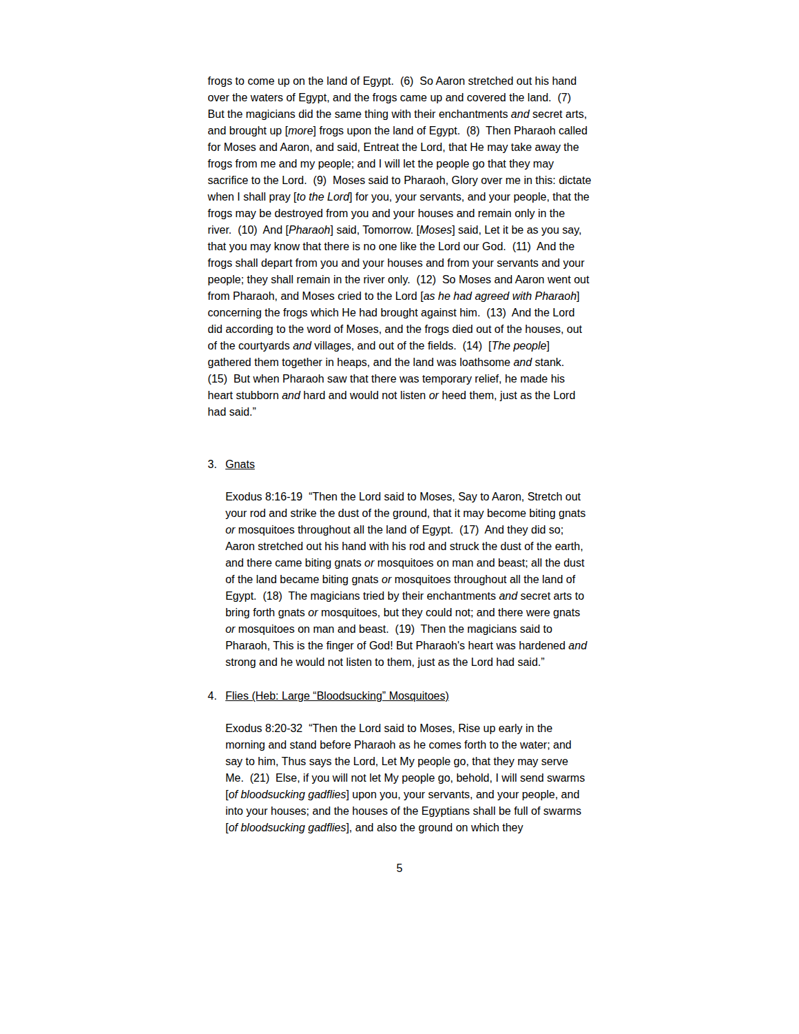frogs to come up on the land of Egypt. (6) So Aaron stretched out his hand over the waters of Egypt, and the frogs came up and covered the land. (7) But the magicians did the same thing with their enchantments and secret arts, and brought up [more] frogs upon the land of Egypt. (8) Then Pharaoh called for Moses and Aaron, and said, Entreat the Lord, that He may take away the frogs from me and my people; and I will let the people go that they may sacrifice to the Lord. (9) Moses said to Pharaoh, Glory over me in this: dictate when I shall pray [to the Lord] for you, your servants, and your people, that the frogs may be destroyed from you and your houses and remain only in the river. (10) And [Pharaoh] said, Tomorrow. [Moses] said, Let it be as you say, that you may know that there is no one like the Lord our God. (11) And the frogs shall depart from you and your houses and from your servants and your people; they shall remain in the river only. (12) So Moses and Aaron went out from Pharaoh, and Moses cried to the Lord [as he had agreed with Pharaoh] concerning the frogs which He had brought against him. (13) And the Lord did according to the word of Moses, and the frogs died out of the houses, out of the courtyards and villages, and out of the fields. (14) [The people] gathered them together in heaps, and the land was loathsome and stank. (15) But when Pharaoh saw that there was temporary relief, he made his heart stubborn and hard and would not listen or heed them, just as the Lord had said.”
3. Gnats
Exodus 8:16-19 “Then the Lord said to Moses, Say to Aaron, Stretch out your rod and strike the dust of the ground, that it may become biting gnats or mosquitoes throughout all the land of Egypt. (17) And they did so; Aaron stretched out his hand with his rod and struck the dust of the earth, and there came biting gnats or mosquitoes on man and beast; all the dust of the land became biting gnats or mosquitoes throughout all the land of Egypt. (18) The magicians tried by their enchantments and secret arts to bring forth gnats or mosquitoes, but they could not; and there were gnats or mosquitoes on man and beast. (19) Then the magicians said to Pharaoh, This is the finger of God! But Pharaoh's heart was hardened and strong and he would not listen to them, just as the Lord had said.”
4. Flies (Heb: Large “Bloodsucking” Mosquitoes)
Exodus 8:20-32 “Then the Lord said to Moses, Rise up early in the morning and stand before Pharaoh as he comes forth to the water; and say to him, Thus says the Lord, Let My people go, that they may serve Me. (21) Else, if you will not let My people go, behold, I will send swarms [of bloodsucking gadflies] upon you, your servants, and your people, and into your houses; and the houses of the Egyptians shall be full of swarms [of bloodsucking gadflies], and also the ground on which they
5